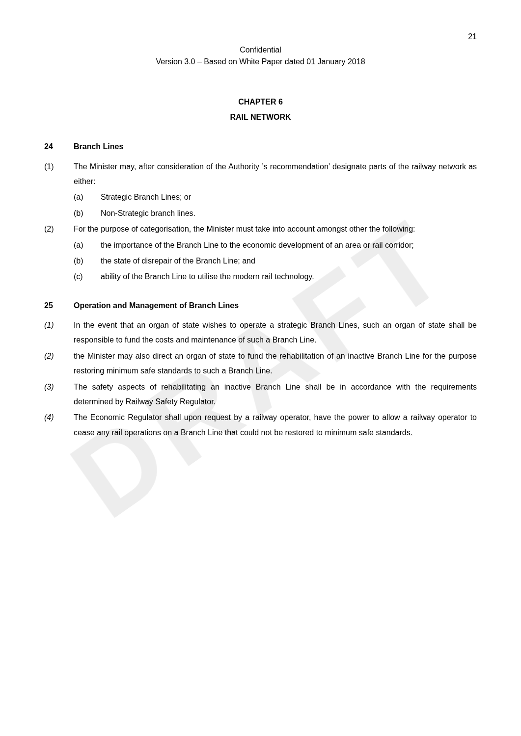DRAFT
21
Confidential
Version 3.0 – Based on White Paper dated 01 January 2018
CHAPTER 6
RAIL NETWORK
24 Branch Lines
(1) The Minister may, after consideration of the Authority ’s recommendation’ designate parts of the railway network as either:
(a) Strategic Branch Lines; or
(b) Non-Strategic branch lines.
(2) For the purpose of categorisation, the Minister must take into account amongst other the following:
(a) the importance of the Branch Line to the economic development of an area or rail corridor;
(b) the state of disrepair of the Branch Line; and
(c) ability of the Branch Line to utilise the modern rail technology.
25 Operation and Management of Branch Lines
(1) In the event that an organ of state wishes to operate a strategic Branch Lines, such an organ of state shall be responsible to fund the costs and maintenance of such a Branch Line.
(2) the Minister may also direct an organ of state to fund the rehabilitation of an inactive Branch Line for the purpose restoring minimum safe standards to such a Branch Line.
(3) The safety aspects of rehabilitating an inactive Branch Line shall be in accordance with the requirements determined by Railway Safety Regulator.
(4) The Economic Regulator shall upon request by a railway operator, have the power to allow a railway operator to cease any rail operations on a Branch Line that could not be restored to minimum safe standards.